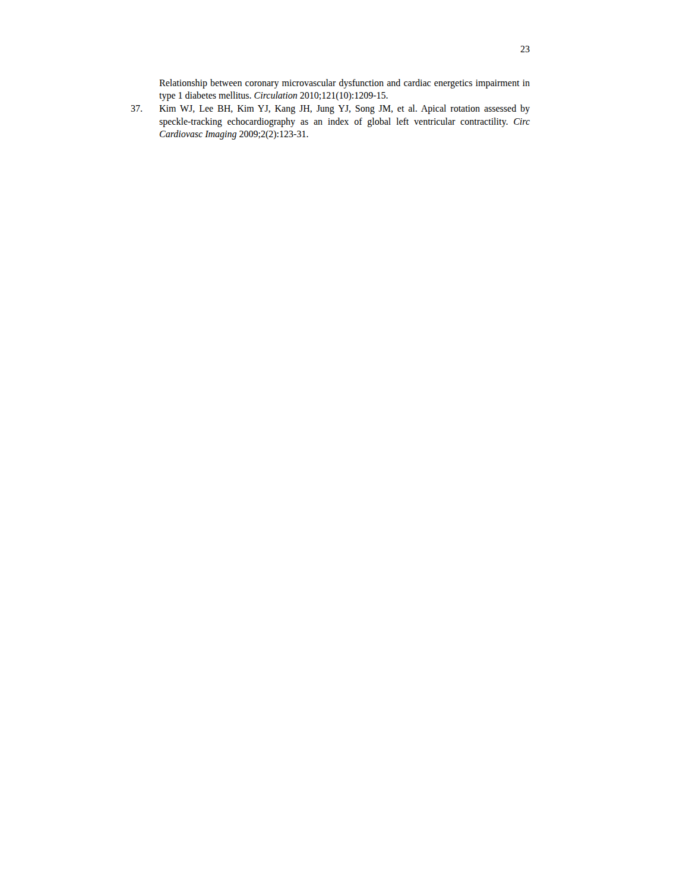23
Relationship between coronary microvascular dysfunction and cardiac energetics impairment in type 1 diabetes mellitus. Circulation 2010;121(10):1209-15.
37. Kim WJ, Lee BH, Kim YJ, Kang JH, Jung YJ, Song JM, et al. Apical rotation assessed by speckle-tracking echocardiography as an index of global left ventricular contractility. Circ Cardiovasc Imaging 2009;2(2):123-31.